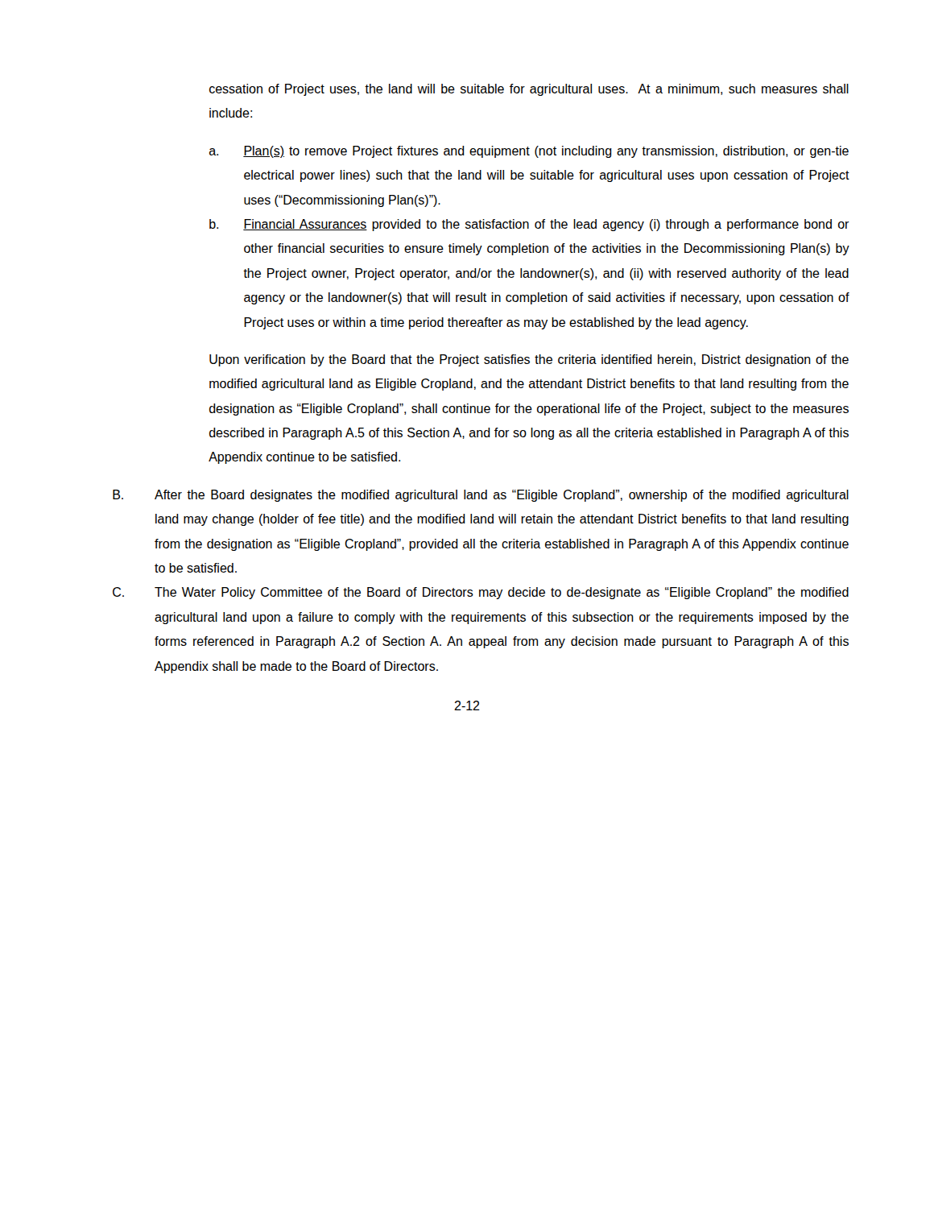cessation of Project uses, the land will be suitable for agricultural uses. At a minimum, such measures shall include:
a.
Plan(s) to remove Project fixtures and equipment (not including any transmission, distribution, or gen-tie electrical power lines) such that the land will be suitable for agricultural uses upon cessation of Project uses (“Decommissioning Plan(s)”).
b.
Financial Assurances provided to the satisfaction of the lead agency (i) through a performance bond or other financial securities to ensure timely completion of the activities in the Decommissioning Plan(s) by the Project owner, Project operator, and/or the landowner(s), and (ii) with reserved authority of the lead agency or the landowner(s) that will result in completion of said activities if necessary, upon cessation of Project uses or within a time period thereafter as may be established by the lead agency.
Upon verification by the Board that the Project satisfies the criteria identified herein, District designation of the modified agricultural land as Eligible Cropland, and the attendant District benefits to that land resulting from the designation as “Eligible Cropland”, shall continue for the operational life of the Project, subject to the measures described in Paragraph A.5 of this Section A, and for so long as all the criteria established in Paragraph A of this Appendix continue to be satisfied.
B.
After the Board designates the modified agricultural land as “Eligible Cropland”, ownership of the modified agricultural land may change (holder of fee title) and the modified land will retain the attendant District benefits to that land resulting from the designation as “Eligible Cropland”, provided all the criteria established in Paragraph A of this Appendix continue to be satisfied.
C.
The Water Policy Committee of the Board of Directors may decide to de-designate as “Eligible Cropland” the modified agricultural land upon a failure to comply with the requirements of this subsection or the requirements imposed by the forms referenced in Paragraph A.2 of Section A. An appeal from any decision made pursuant to Paragraph A of this Appendix shall be made to the Board of Directors.
2-12